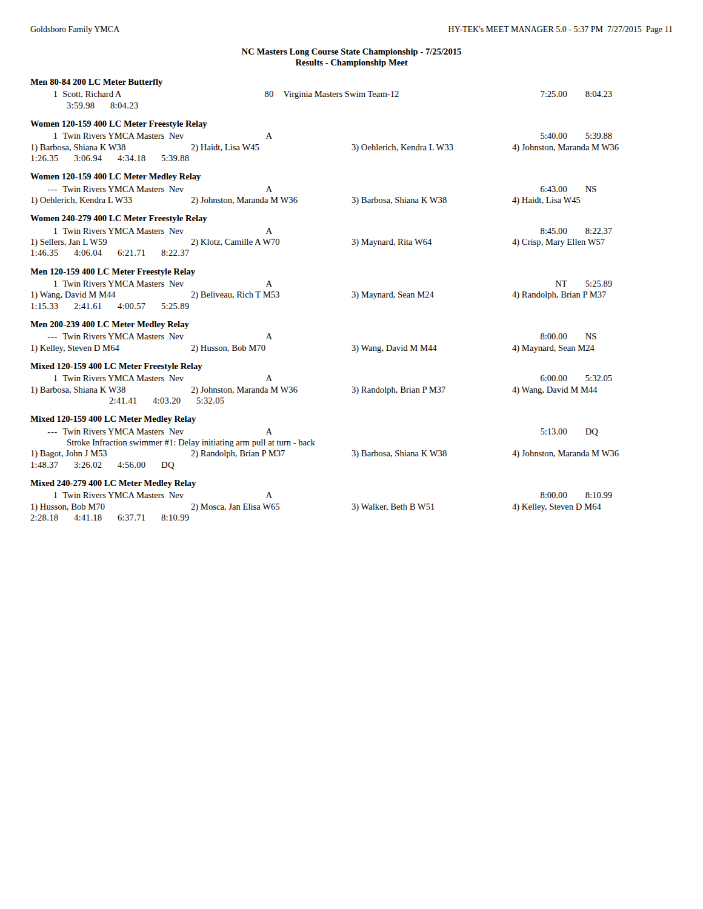Goldsboro Family YMCA
HY-TEK's MEET MANAGER 5.0 - 5:37 PM 7/27/2015 Page 11
NC Masters Long Course State Championship - 7/25/2015
Results - Championship Meet
Men 80-84 200 LC Meter Butterfly
| 1 | Scott, Richard A | 80 | Virginia Masters Swim Team-12 | 7:25.00 | 8:04.23 |
| 3:59.98 8:04.23 |
Women 120-159 400 LC Meter Freestyle Relay
| 1 | Twin Rivers YMCA Masters Nev | A | | 5:40.00 | 5:39.88 |
| 1) Barbosa, Shiana K W38 | 2) Haidt, Lisa W45 | 3) Oehlerich, Kendra L W33 | 4) Johnston, Maranda M W36 |
| 1:26.35 3:06.94 4:34.18 5:39.88 |
Women 120-159 400 LC Meter Medley Relay
| --- | Twin Rivers YMCA Masters Nev | A | | 6:43.00 | NS |
| 1) Oehlerich, Kendra L W33 | 2) Johnston, Maranda M W36 | 3) Barbosa, Shiana K W38 | 4) Haidt, Lisa W45 |
Women 240-279 400 LC Meter Freestyle Relay
| 1 | Twin Rivers YMCA Masters Nev | A | | 8:45.00 | 8:22.37 |
| 1) Sellers, Jan L W59 | 2) Klotz, Camille A W70 | 3) Maynard, Rita W64 | 4) Crisp, Mary Ellen W57 |
| 1:46.35 4:06.04 6:21.71 8:22.37 |
Men 120-159 400 LC Meter Freestyle Relay
| 1 | Twin Rivers YMCA Masters Nev | A | | NT | 5:25.89 |
| 1) Wang, David M M44 | 2) Beliveau, Rich T M53 | 3) Maynard, Sean M24 | 4) Randolph, Brian P M37 |
| 1:15.33 2:41.61 4:00.57 5:25.89 |
Men 200-239 400 LC Meter Medley Relay
| --- | Twin Rivers YMCA Masters Nev | A | | 8:00.00 | NS |
| 1) Kelley, Steven D M64 | 2) Husson, Bob M70 | 3) Wang, David M M44 | 4) Maynard, Sean M24 |
Mixed 120-159 400 LC Meter Freestyle Relay
| 1 | Twin Rivers YMCA Masters Nev | A | | 6:00.00 | 5:32.05 |
| 1) Barbosa, Shiana K W38 | 2) Johnston, Maranda M W36 | 3) Randolph, Brian P M37 | 4) Wang, David M M44 |
| 2:41.41 4:03.20 5:32.05 |
Mixed 120-159 400 LC Meter Medley Relay
| --- | Twin Rivers YMCA Masters Nev | A | | 5:13.00 | DQ |
| Stroke Infraction swimmer #1: Delay initiating arm pull at turn - back |
| 1) Bagot, John J M53 | 2) Randolph, Brian P M37 | 3) Barbosa, Shiana K W38 | 4) Johnston, Maranda M W36 |
| 1:48.37 3:26.02 4:56.00 DQ |
Mixed 240-279 400 LC Meter Medley Relay
| 1 | Twin Rivers YMCA Masters Nev | A | | 8:00.00 | 8:10.99 |
| 1) Husson, Bob M70 | 2) Mosca, Jan Elisa W65 | 3) Walker, Beth B W51 | 4) Kelley, Steven D M64 |
| 2:28.18 4:41.18 6:37.71 8:10.99 |